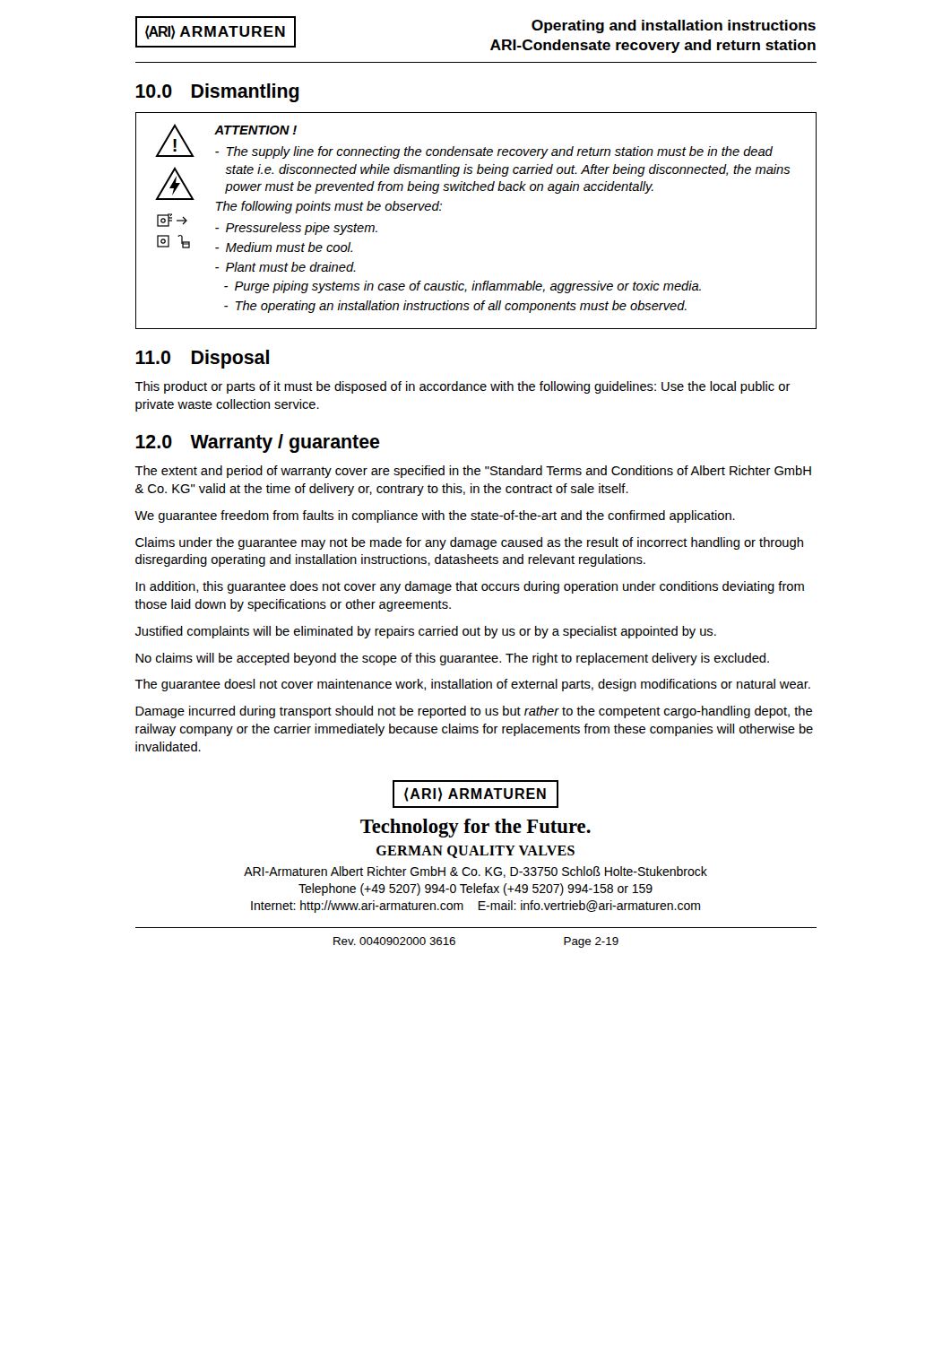⟨ARI⟩ ARMATUREN
Operating and installation instructions
ARI-Condensate recovery and return station
10.0 Dismantling
!
ATTENTION !
The supply line for connecting the condensate recovery and return station must be in the dead state i.e. disconnected while dismantling is being carried out. After being disconnected, the mains power must be prevented from being switched back on again accidentally.
The following points must be observed:
Pressureless pipe system.
Medium must be cool.
Plant must be drained.
Purge piping systems in case of caustic, inflammable, aggressive or toxic media.
The operating an installation instructions of all components must be observed.
11.0 Disposal
This product or parts of it must be disposed of in accordance with the following guidelines: Use the local public or private waste collection service.
12.0 Warranty / guarantee
The extent and period of warranty cover are specified in the "Standard Terms and Conditions of Albert Richter GmbH & Co. KG" valid at the time of delivery or, contrary to this, in the contract of sale itself.
We guarantee freedom from faults in compliance with the state-of-the-art and the confirmed application.
Claims under the guarantee may not be made for any damage caused as the result of incorrect handling or through disregarding operating and installation instructions, datasheets and relevant regulations.
In addition, this guarantee does not cover any damage that occurs during operation under conditions deviating from those laid down by specifications or other agreements.
Justified complaints will be eliminated by repairs carried out by us or by a specialist appointed by us.
No claims will be accepted beyond the scope of this guarantee. The right to replacement delivery is excluded.
The guarantee doesl not cover maintenance work, installation of external parts, design modifications or natural wear.
Damage incurred during transport should not be reported to us but rather to the competent cargo-handling depot, the railway company or the carrier immediately because claims for replacements from these companies will otherwise be invalidated.
⟨ARI⟩ ARMATUREN
Technology for the Future.
GERMAN QUALITY VALVES
ARI-Armaturen Albert Richter GmbH & Co. KG, D-33750 Schloß Holte-Stukenbrock
Telephone (+49 5207) 994-0 Telefax (+49 5207) 994-158 or 159
Internet: http://www.ari-armaturen.com E-mail: info.vertrieb@ari-armaturen.com
Rev. 0040902000 3616 Page 2-19